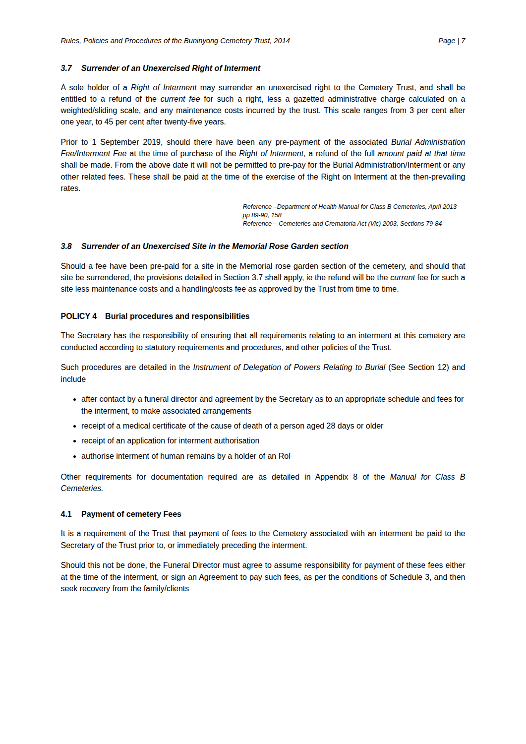Rules, Policies and Procedures of the Buninyong Cemetery Trust, 2014 Page | 7
3.7 Surrender of an Unexercised Right of Interment
A sole holder of a Right of Interment may surrender an unexercised right to the Cemetery Trust, and shall be entitled to a refund of the current fee for such a right, less a gazetted administrative charge calculated on a weighted/sliding scale, and any maintenance costs incurred by the trust. This scale ranges from 3 per cent after one year, to 45 per cent after twenty-five years.
Prior to 1 September 2019, should there have been any pre-payment of the associated Burial Administration Fee/Interment Fee at the time of purchase of the Right of Interment, a refund of the full amount paid at that time shall be made. From the above date it will not be permitted to pre-pay for the Burial Administration/Interment or any other related fees. These shall be paid at the time of the exercise of the Right on Interment at the then-prevailing rates.
Reference –Department of Health Manual for Class B Cemeteries, April 2013 pp 89-90, 158 Reference – Cemeteries and Crematoria Act (Vic) 2003, Sections 79-84
3.8 Surrender of an Unexercised Site in the Memorial Rose Garden section
Should a fee have been pre-paid for a site in the Memorial rose garden section of the cemetery, and should that site be surrendered, the provisions detailed in Section 3.7 shall apply, ie the refund will be the current fee for such a site less maintenance costs and a handling/costs fee as approved by the Trust from time to time.
POLICY 4 Burial procedures and responsibilities
The Secretary has the responsibility of ensuring that all requirements relating to an interment at this cemetery are conducted according to statutory requirements and procedures, and other policies of the Trust.
Such procedures are detailed in the Instrument of Delegation of Powers Relating to Burial (See Section 12) and include
after contact by a funeral director and agreement by the Secretary as to an appropriate schedule and fees for the interment, to make associated arrangements
receipt of a medical certificate of the cause of death of a person aged 28 days or older
receipt of an application for interment authorisation
authorise interment of human remains by a holder of an RoI
Other requirements for documentation required are as detailed in Appendix 8 of the Manual for Class B Cemeteries.
4.1 Payment of cemetery Fees
It is a requirement of the Trust that payment of fees to the Cemetery associated with an interment be paid to the Secretary of the Trust prior to, or immediately preceding the interment.
Should this not be done, the Funeral Director must agree to assume responsibility for payment of these fees either at the time of the interment, or sign an Agreement to pay such fees, as per the conditions of Schedule 3, and then seek recovery from the family/clients